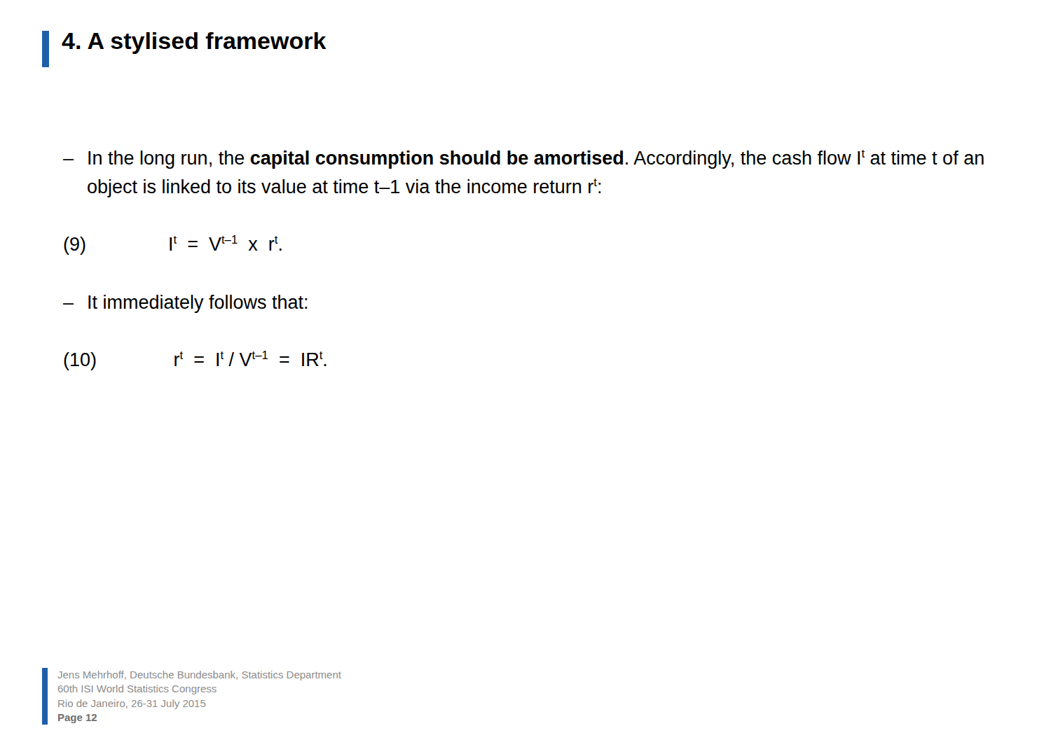4. A stylised framework
In the long run, the capital consumption should be amortised. Accordingly, the cash flow It at time t of an object is linked to its value at time t–1 via the income return rt:
(9) It = Vt–1 x rt.
It immediately follows that:
(10) rt = It / Vt–1 = IRt.
Jens Mehrhoff, Deutsche Bundesbank, Statistics Department
60th ISI World Statistics Congress
Rio de Janeiro, 26-31 July 2015
Page 12